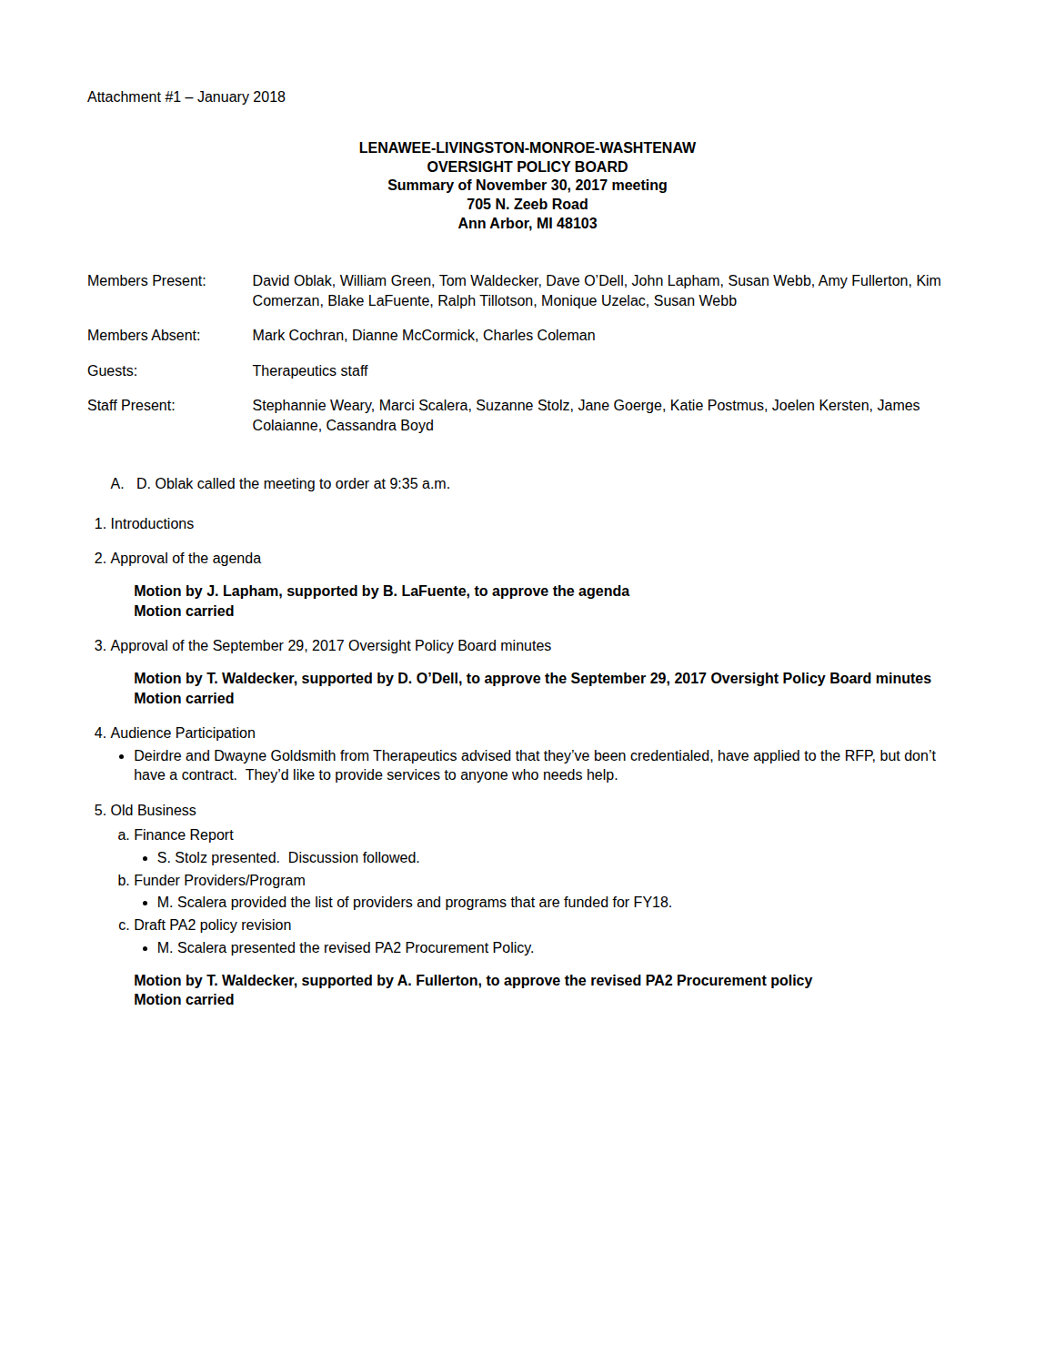Attachment #1 – January 2018
LENAWEE-LIVINGSTON-MONROE-WASHTENAW
OVERSIGHT POLICY BOARD
Summary of November 30, 2017 meeting
705 N. Zeeb Road
Ann Arbor, MI 48103
| Members Present: | David Oblak, William Green, Tom Waldecker, Dave O’Dell, John Lapham, Susan Webb, Amy Fullerton, Kim Comerzan, Blake LaFuente, Ralph Tillotson, Monique Uzelac, Susan Webb |
| Members Absent: | Mark Cochran, Dianne McCormick, Charles Coleman |
| Guests: | Therapeutics staff |
| Staff Present: | Stephannie Weary, Marci Scalera, Suzanne Stolz, Jane Goerge, Katie Postmus, Joelen Kersten, James Colaianne, Cassandra Boyd |
A. D. Oblak called the meeting to order at 9:35 a.m.
Introductions
Approval of the agenda
Motion by J. Lapham, supported by B. LaFuente, to approve the agenda
Motion carried
Approval of the September 29, 2017 Oversight Policy Board minutes
Motion by T. Waldecker, supported by D. O’Dell, to approve the September 29, 2017 Oversight Policy Board minutes
Motion carried
Audience Participation
Deirdre and Dwayne Goldsmith from Therapeutics advised that they’ve been credentialed, have applied to the RFP, but don’t have a contract. They’d like to provide services to anyone who needs help.
Old Business
Finance Report
S. Stolz presented. Discussion followed.
Funder Providers/Program
M. Scalera provided the list of providers and programs that are funded for FY18.
Draft PA2 policy revision
M. Scalera presented the revised PA2 Procurement Policy.
Motion by T. Waldecker, supported by A. Fullerton, to approve the revised PA2 Procurement policy
Motion carried